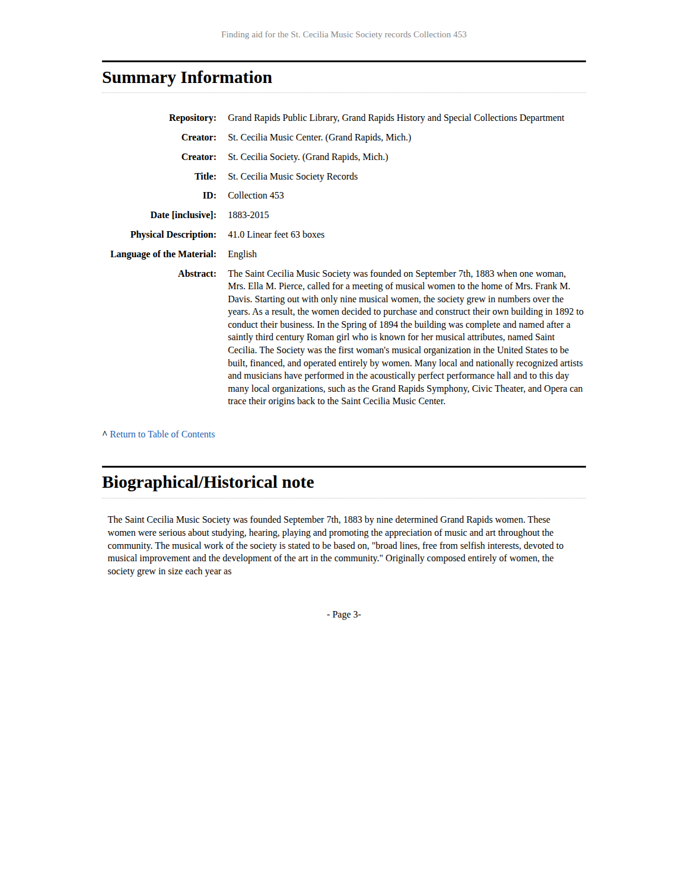Finding aid for the St. Cecilia Music Society records Collection 453
Summary Information
| Repository: | Grand Rapids Public Library, Grand Rapids History and Special Collections Department |
| Creator: | St. Cecilia Music Center. (Grand Rapids, Mich.) |
| Creator: | St. Cecilia Society. (Grand Rapids, Mich.) |
| Title: | St. Cecilia Music Society Records |
| ID: | Collection 453 |
| Date [inclusive]: | 1883-2015 |
| Physical Description: | 41.0 Linear feet 63 boxes |
| Language of the Material: | English |
| Abstract: | The Saint Cecilia Music Society was founded on September 7th, 1883 when one woman, Mrs. Ella M. Pierce, called for a meeting of musical women to the home of Mrs. Frank M. Davis. Starting out with only nine musical women, the society grew in numbers over the years. As a result, the women decided to purchase and construct their own building in 1892 to conduct their business. In the Spring of 1894 the building was complete and named after a saintly third century Roman girl who is known for her musical attributes, named Saint Cecilia. The Society was the first woman's musical organization in the United States to be built, financed, and operated entirely by women. Many local and nationally recognized artists and musicians have performed in the acoustically perfect performance hall and to this day many local organizations, such as the Grand Rapids Symphony, Civic Theater, and Opera can trace their origins back to the Saint Cecilia Music Center. |
^ Return to Table of Contents
Biographical/Historical note
The Saint Cecilia Music Society was founded September 7th, 1883 by nine determined Grand Rapids women. These women were serious about studying, hearing, playing and promoting the appreciation of music and art throughout the community. The musical work of the society is stated to be based on, "broad lines, free from selfish interests, devoted to musical improvement and the development of the art in the community." Originally composed entirely of women, the society grew in size each year as
- Page 3-